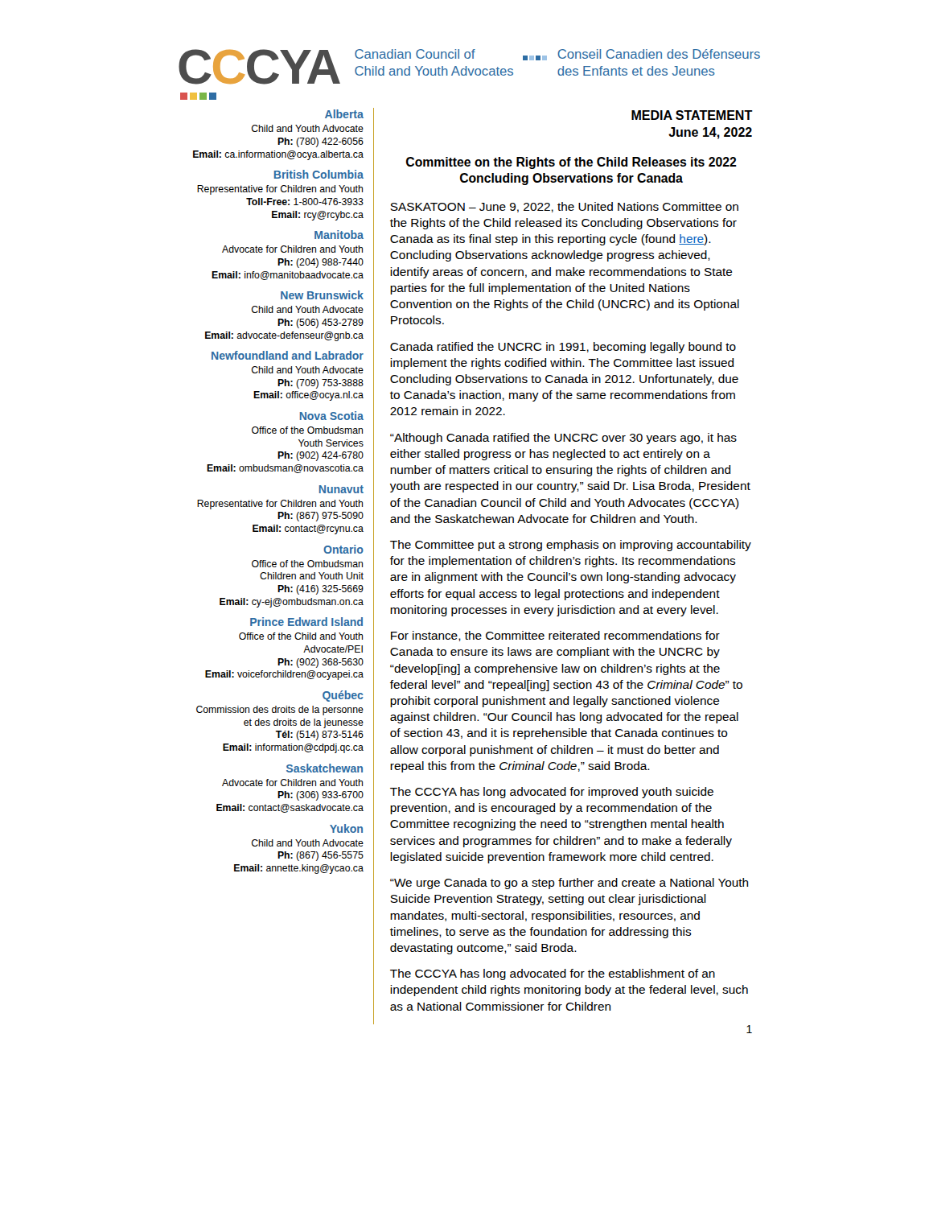CCCYA
Canadian Council of
Child and Youth Advocates
Conseil Canadien des Défenseurs
des Enfants et des Jeunes
Alberta
Child and Youth Advocate
Ph: (780) 422-6056
Email: ca.information@ocya.alberta.ca
British Columbia
Representative for Children and Youth
Toll-Free: 1-800-476-3933
Email: rcy@rcybc.ca
Manitoba
Advocate for Children and Youth
Ph: (204) 988-7440
Email: info@manitobaadvocate.ca
New Brunswick
Child and Youth Advocate
Ph: (506) 453-2789
Email: advocate-defenseur@gnb.ca
Newfoundland and Labrador
Child and Youth Advocate
Ph: (709) 753-3888
Email: office@ocya.nl.ca
Nova Scotia
Office of the Ombudsman
Youth Services
Ph: (902) 424-6780
Email: ombudsman@novascotia.ca
Nunavut
Representative for Children and Youth
Ph: (867) 975-5090
Email: contact@rcynu.ca
Ontario
Office of the Ombudsman
Children and Youth Unit
Ph: (416) 325-5669
Email: cy-ej@ombudsman.on.ca
Prince Edward Island
Office of the Child and Youth
Advocate/PEI
Ph: (902) 368-5630
Email: voiceforchildren@ocyapei.ca
Québec
Commission des droits de la personne
et des droits de la jeunesse
Tél: (514) 873-5146
Email: information@cdpdj.qc.ca
Saskatchewan
Advocate for Children and Youth
Ph: (306) 933-6700
Email: contact@saskadvocate.ca
Yukon
Child and Youth Advocate
Ph: (867) 456-5575
Email: annette.king@ycao.ca
MEDIA STATEMENT
June 14, 2022
Committee on the Rights of the Child Releases its 2022 Concluding Observations for Canada
SASKATOON – June 9, 2022, the United Nations Committee on the Rights of the Child released its Concluding Observations for Canada as its final step in this reporting cycle (found here). Concluding Observations acknowledge progress achieved, identify areas of concern, and make recommendations to State parties for the full implementation of the United Nations Convention on the Rights of the Child (UNCRC) and its Optional Protocols.
Canada ratified the UNCRC in 1991, becoming legally bound to implement the rights codified within. The Committee last issued Concluding Observations to Canada in 2012. Unfortunately, due to Canada’s inaction, many of the same recommendations from 2012 remain in 2022.
“Although Canada ratified the UNCRC over 30 years ago, it has either stalled progress or has neglected to act entirely on a number of matters critical to ensuring the rights of children and youth are respected in our country,” said Dr. Lisa Broda, President of the Canadian Council of Child and Youth Advocates (CCCYA) and the Saskatchewan Advocate for Children and Youth.
The Committee put a strong emphasis on improving accountability for the implementation of children’s rights. Its recommendations are in alignment with the Council’s own long-standing advocacy efforts for equal access to legal protections and independent monitoring processes in every jurisdiction and at every level.
For instance, the Committee reiterated recommendations for Canada to ensure its laws are compliant with the UNCRC by “develop[ing] a comprehensive law on children’s rights at the federal level” and “repeal[ing] section 43 of the Criminal Code” to prohibit corporal punishment and legally sanctioned violence against children. “Our Council has long advocated for the repeal of section 43, and it is reprehensible that Canada continues to allow corporal punishment of children – it must do better and repeal this from the Criminal Code,” said Broda.
The CCCYA has long advocated for improved youth suicide prevention, and is encouraged by a recommendation of the Committee recognizing the need to “strengthen mental health services and programmes for children” and to make a federally legislated suicide prevention framework more child centred.
“We urge Canada to go a step further and create a National Youth Suicide Prevention Strategy, setting out clear jurisdictional mandates, multi-sectoral, responsibilities, resources, and timelines, to serve as the foundation for addressing this devastating outcome,” said Broda.
The CCCYA has long advocated for the establishment of an independent child rights monitoring body at the federal level, such as a National Commissioner for Children
1